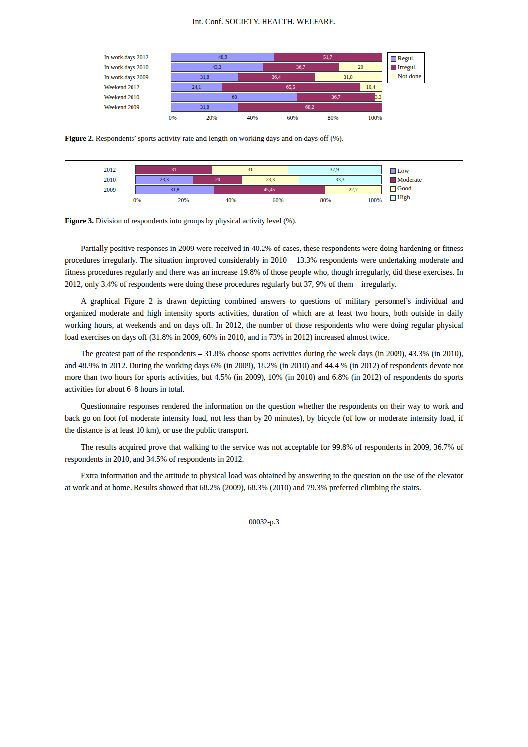Int. Conf. SOCIETY. HEALTH. WELFARE.
| In work.days 2012 | 48,9 51,7 0 |
| In work.days 2010 | 43,3 36,7 20 |
| In work.days 2009 | 31,8 36,4 31,8 |
| Weekend 2012 | 24,1 65,5 10,4 |
| Weekend 2010 | 60 36,7 3,3 |
| Weekend 2009 | 31,8 68,2 0 |
0% 20% 40% 60% 80% 100%
Regul.
Irregul.
Not done
Figure 2. Respondents’ sports activity rate and length on working days and on days off (%).
| 2012 | 31 31 37,9 |
| 2010 | 23,3 20 23,3 33,3 |
| 2009 | 31,8 45,45 22,7 |
0% 20% 40% 60% 80% 100%
Low
Moderate
Good
High
Figure 3. Division of respondents into groups by physical activity level (%).
Partially positive responses in 2009 were received in 40.2% of cases, these respondents were doing hardening or fitness procedures irregularly. The situation improved considerably in 2010 – 13.3% respondents were undertaking moderate and fitness procedures regularly and there was an increase 19.8% of those people who, though irregularly, did these exercises. In 2012, only 3.4% of respondents were doing these procedures regularly but 37, 9% of them – irregularly.
A graphical Figure 2 is drawn depicting combined answers to questions of military personnel’s individual and organized moderate and high intensity sports activities, duration of which are at least two hours, both outside in daily working hours, at weekends and on days off. In 2012, the number of those respondents who were doing regular physical load exercises on days off (31.8% in 2009, 60% in 2010, and in 73% in 2012) increased almost twice.
The greatest part of the respondents – 31.8% choose sports activities during the week days (in 2009), 43.3% (in 2010), and 48.9% in 2012. During the working days 6% (in 2009), 18.2% (in 2010) and 44.4 % (in 2012) of respondents devote not more than two hours for sports activities, but 4.5% (in 2009), 10% (in 2010) and 6.8% (in 2012) of respondents do sports activities for about 6–8 hours in total.
Questionnaire responses rendered the information on the question whether the respondents on their way to work and back go on foot (of moderate intensity load, not less than by 20 minutes), by bicycle (of low or moderate intensity load, if the distance is at least 10 km), or use the public transport.
The results acquired prove that walking to the service was not acceptable for 99.8% of respondents in 2009, 36.7% of respondents in 2010, and 34.5% of respondents in 2012.
Extra information and the attitude to physical load was obtained by answering to the question on the use of the elevator at work and at home. Results showed that 68.2% (2009), 68.3% (2010) and 79.3% preferred climbing the stairs.
00032-p.3